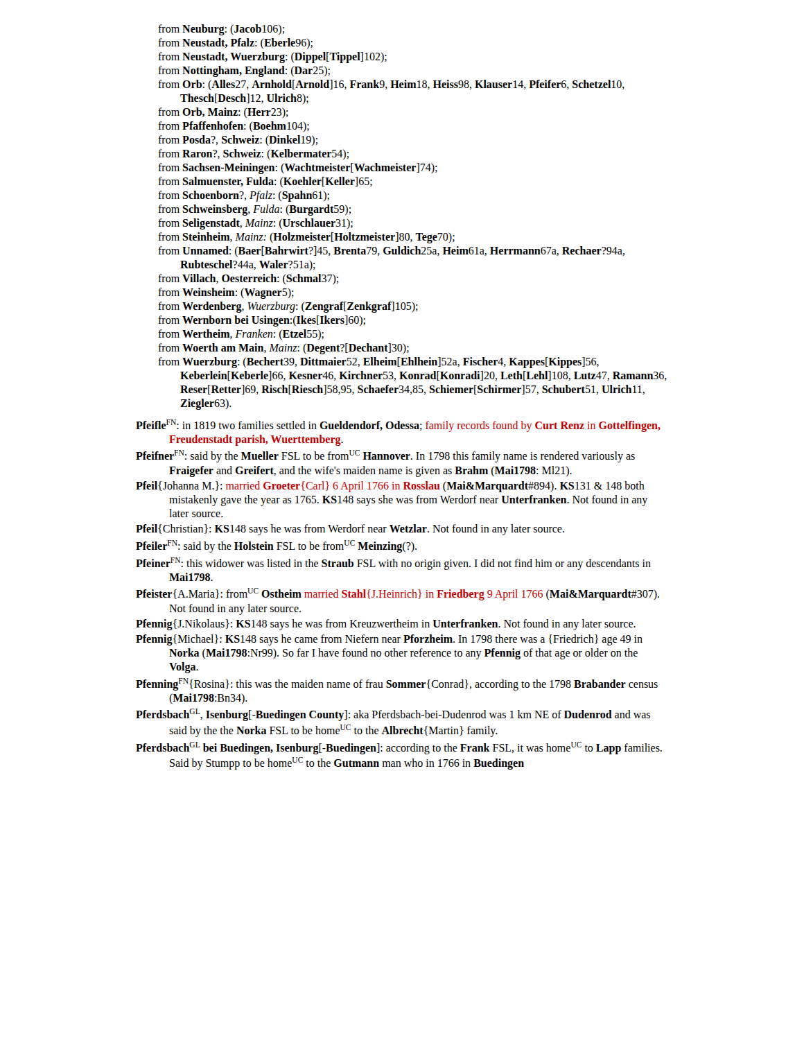from Neuburg: (Jacob106);
from Neustadt, Pfalz: (Eberle96);
from Neustadt, Wuerzburg: (Dippel[Tippel]102);
from Nottingham, England: (Dar25);
from Orb: (Alles27, Arnhold[Arnold]16, Frank9, Heim18, Heiss98, Klauser14, Pfeifer6, Schetzel10, Thesch[Desch]12, Ulrich8);
from Orb, Mainz: (Herr23);
from Pfaffenhofen: (Boehm104);
from Posda?, Schweiz: (Dinkel19);
from Raron?, Schweiz: (Kelbermater54);
from Sachsen-Meiningen: (Wachtmeister[Wachmeister]74);
from Salmuenster, Fulda: (Koehler[Keller]65;
from Schoenborn?, Pfalz: (Spahn61);
from Schweinsberg, Fulda: (Burgardt59);
from Seligenstadt, Mainz: (Urschlauer31);
from Steinheim, Mainz: (Holzmeister[Holtzmeister]80, Tege70);
from Unnamed: (Baer[Bahrwirt?]45, Brenta79, Guldich25a, Heim61a, Herrmann67a, Rechaer?94a, Rubteschel?44a, Waler?51a);
from Villach, Oesterreich: (Schmal37);
from Weinsheim: (Wagner5);
from Werdenberg, Wuerzburg: (Zengraf[Zenkgraf]105);
from Wernborn bei Usingen:(Ikes[Ikers]60);
from Wertheim, Franken: (Etzel55);
from Woerth am Main, Mainz: (Degent?[Dechant]30);
from Wuerzburg: (Bechert39, Dittmaier52, Elheim[Ehlhein]52a, Fischer4, Kappes[Kippes]56, Keberlein[Keberle]66, Kesner46, Kirchner53, Konrad[Konradi]20, Leth[Lehl]108, Lutz47, Ramann36, Reser[Retter]69, Risch[Riesch]58,95, Schaefer34,85, Schiemer[Schirmer]57, Schubert51, Ulrich11, Ziegler63).
Pfeifle FN: in 1819 two families settled in Gueldendorf, Odessa; family records found by Curt Renz in Gottelfingen, Freudenstadt parish, Wuerttemberg.
Pfeifner FN: said by the Mueller FSL to be fromUC Hannover. In 1798 this family name is rendered variously as Fraigefer and Greifert, and the wife's maiden name is given as Brahm (Mai1798: Ml21).
Pfeil{Johanna M.}: married Groeter{Carl} 6 April 1766 in Rosslau (Mai&Marquardt#894). KS131 & 148 both mistakenly gave the year as 1765. KS148 says she was from Werdorf near Unterfranken. Not found in any later source.
Pfeil{Christian}: KS148 says he was from Werdorf near Wetzlar. Not found in any later source.
Pfeiler FN: said by the Holstein FSL to be fromUC Meinzing(?).
Pfeiner FN: this widower was listed in the Straub FSL with no origin given. I did not find him or any descendants in Mai1798.
Pfeister{A.Maria}: fromUC Ostheim married Stahl{J.Heinrich} in Friedberg 9 April 1766 (Mai&Marquardt#307). Not found in any later source.
Pfennig{J.Nikolaus}: KS148 says he was from Kreuzwertheim in Unterfranken. Not found in any later source.
Pfennig{Michael}: KS148 says he came from Niefern near Pforzheim. In 1798 there was a {Friedrich} age 49 in Norka (Mai1798:Nr99). So far I have found no other reference to any Pfennig of that age or older on the Volga.
Pfenning FN{Rosina}: this was the maiden name of frau Sommer{Conrad}, according to the 1798 Brabander census (Mai1798:Bn34).
Pferdsbach GL, Isenburg[-Buedingen County]: aka Pferdsbach-bei-Dudenrod was 1 km NE of Dudenrod and was said by the the Norka FSL to be homeUC to the Albrecht{Martin} family.
Pferdsbach GL bei Buedingen, Isenburg[-Buedingen]: according to the Frank FSL, it was homeUC to Lapp families. Said by Stumpp to be homeUC to the Gutmann man who in 1766 in Buedingen